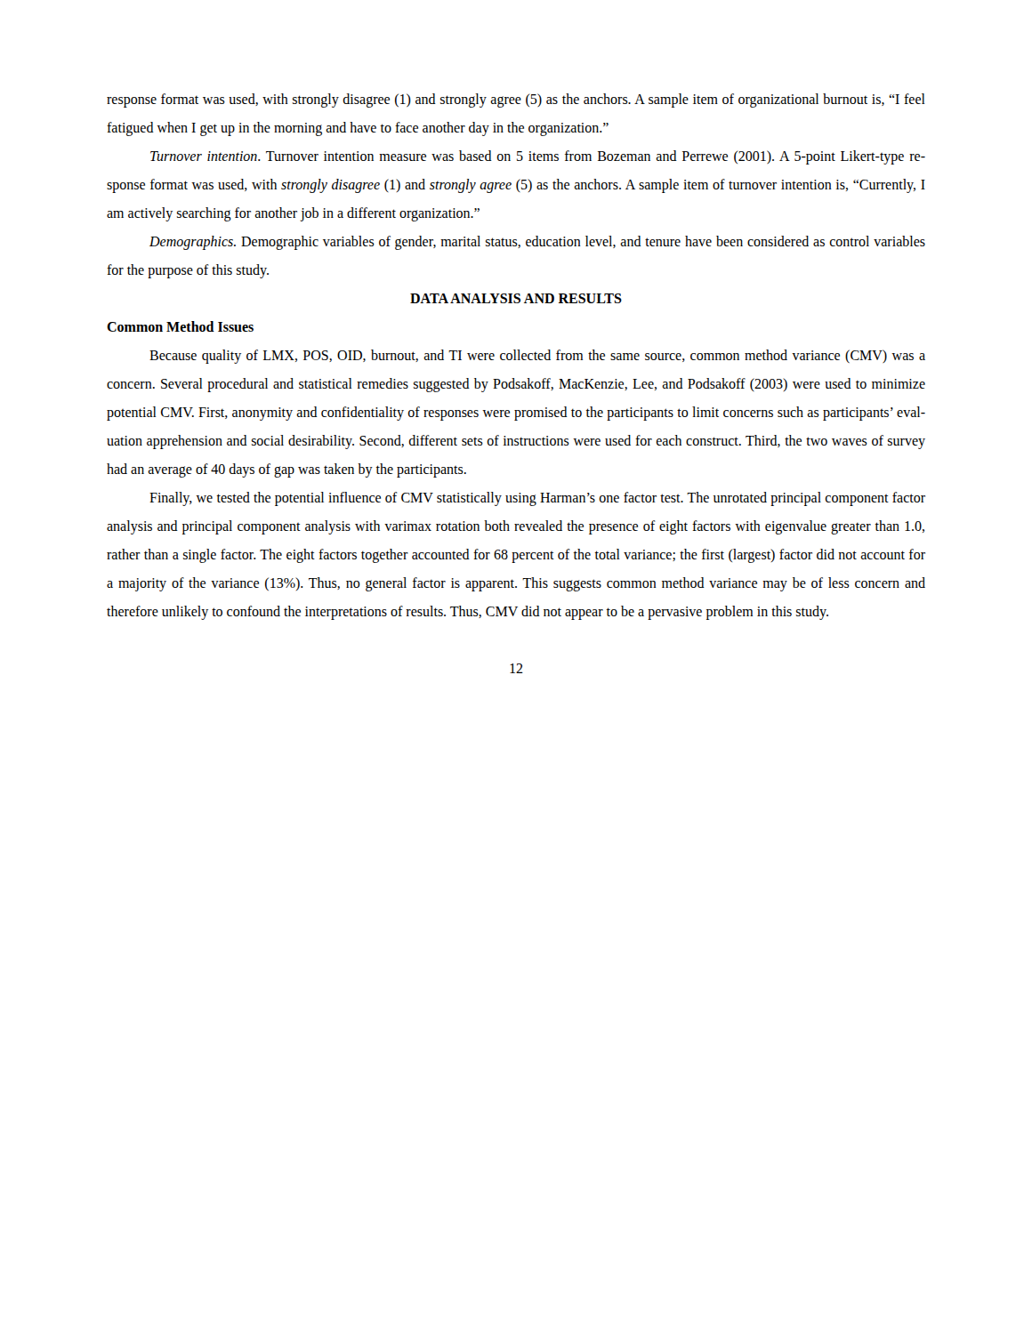response format was used, with strongly disagree (1) and strongly agree (5) as the anchors. A sample item of organizational burnout is, “I feel fatigued when I get up in the morning and have to face another day in the organization.”
Turnover intention. Turnover intention measure was based on 5 items from Bozeman and Perrewe (2001). A 5-point Likert-type response format was used, with strongly disagree (1) and strongly agree (5) as the anchors. A sample item of turnover intention is, “Currently, I am actively searching for another job in a different organization.”
Demographics. Demographic variables of gender, marital status, education level, and tenure have been considered as control variables for the purpose of this study.
Data Analysis and Results
Common Method Issues
Because quality of LMX, POS, OID, burnout, and TI were collected from the same source, common method variance (CMV) was a concern. Several procedural and statistical remedies suggested by Podsakoff, MacKenzie, Lee, and Podsakoff (2003) were used to minimize potential CMV. First, anonymity and confidentiality of responses were promised to the participants to limit concerns such as participants’ evaluation apprehension and social desirability. Second, different sets of instructions were used for each construct. Third, the two waves of survey had an average of 40 days of gap was taken by the participants.
Finally, we tested the potential influence of CMV statistically using Harman’s one factor test. The unrotated principal component factor analysis and principal component analysis with varimax rotation both revealed the presence of eight factors with eigenvalue greater than 1.0, rather than a single factor. The eight factors together accounted for 68 percent of the total variance; the first (largest) factor did not account for a majority of the variance (13%). Thus, no general factor is apparent. This suggests common method variance may be of less concern and therefore unlikely to confound the interpretations of results. Thus, CMV did not appear to be a pervasive problem in this study.
12